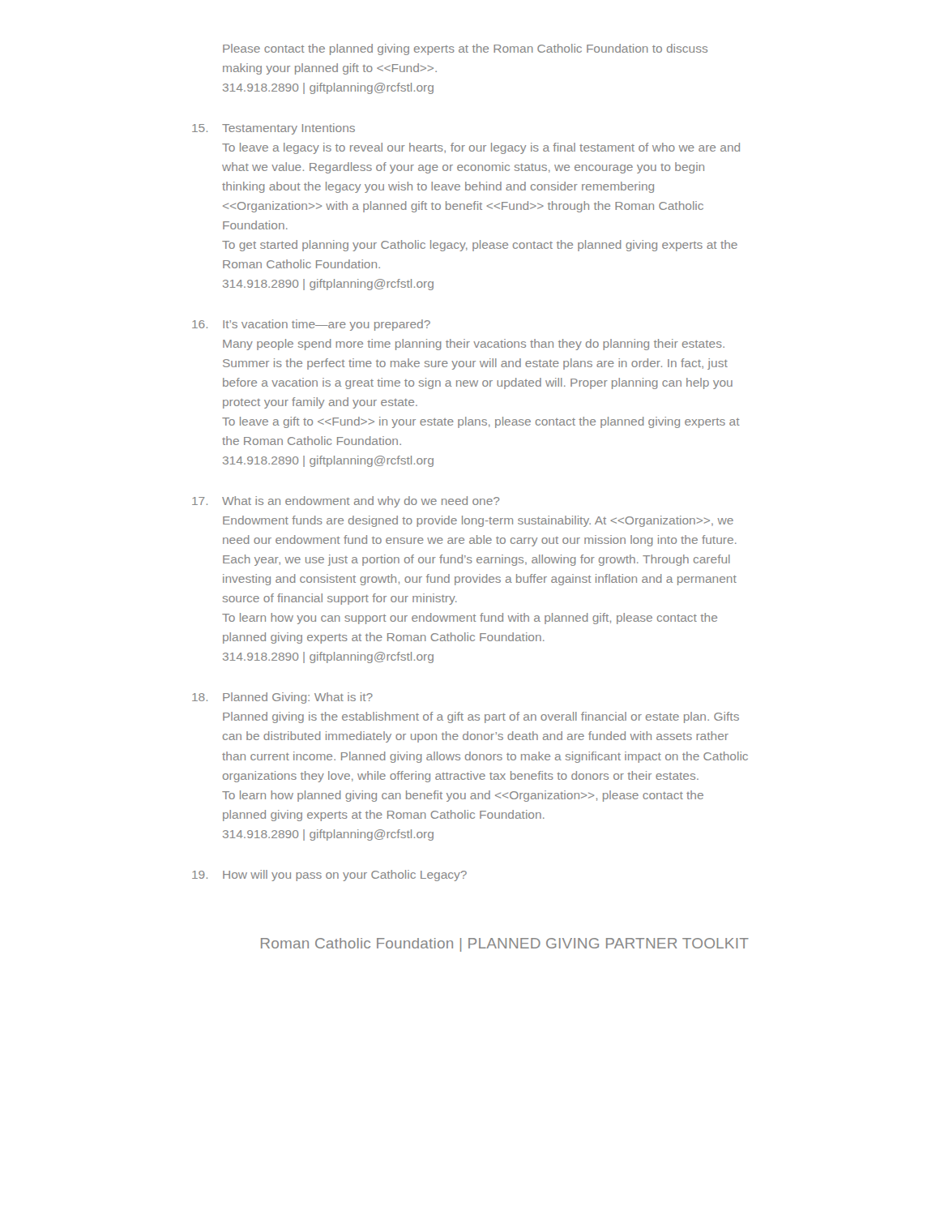Please contact the planned giving experts at the Roman Catholic Foundation to discuss making your planned gift to <<Fund>>.
314.918.2890 | giftplanning@rcfstl.org
Testamentary Intentions
To leave a legacy is to reveal our hearts, for our legacy is a final testament of who we are and what we value. Regardless of your age or economic status, we encourage you to begin thinking about the legacy you wish to leave behind and consider remembering <<Organization>> with a planned gift to benefit <<Fund>> through the Roman Catholic Foundation.
To get started planning your Catholic legacy, please contact the planned giving experts at the Roman Catholic Foundation.
314.918.2890 | giftplanning@rcfstl.org
It’s vacation time—are you prepared?
Many people spend more time planning their vacations than they do planning their estates. Summer is the perfect time to make sure your will and estate plans are in order. In fact, just before a vacation is a great time to sign a new or updated will. Proper planning can help you protect your family and your estate.
To leave a gift to <<Fund>> in your estate plans, please contact the planned giving experts at the Roman Catholic Foundation.
314.918.2890 | giftplanning@rcfstl.org
What is an endowment and why do we need one?
Endowment funds are designed to provide long-term sustainability. At <<Organization>>, we need our endowment fund to ensure we are able to carry out our mission long into the future. Each year, we use just a portion of our fund’s earnings, allowing for growth. Through careful investing and consistent growth, our fund provides a buffer against inflation and a permanent source of financial support for our ministry.
To learn how you can support our endowment fund with a planned gift, please contact the planned giving experts at the Roman Catholic Foundation.
314.918.2890 | giftplanning@rcfstl.org
Planned Giving: What is it?
Planned giving is the establishment of a gift as part of an overall financial or estate plan. Gifts can be distributed immediately or upon the donor’s death and are funded with assets rather than current income. Planned giving allows donors to make a significant impact on the Catholic organizations they love, while offering attractive tax benefits to donors or their estates.
To learn how planned giving can benefit you and <<Organization>>, please contact the planned giving experts at the Roman Catholic Foundation.
314.918.2890 | giftplanning@rcfstl.org
How will you pass on your Catholic Legacy?
Roman Catholic Foundation | PLANNED GIVING PARTNER TOOLKIT